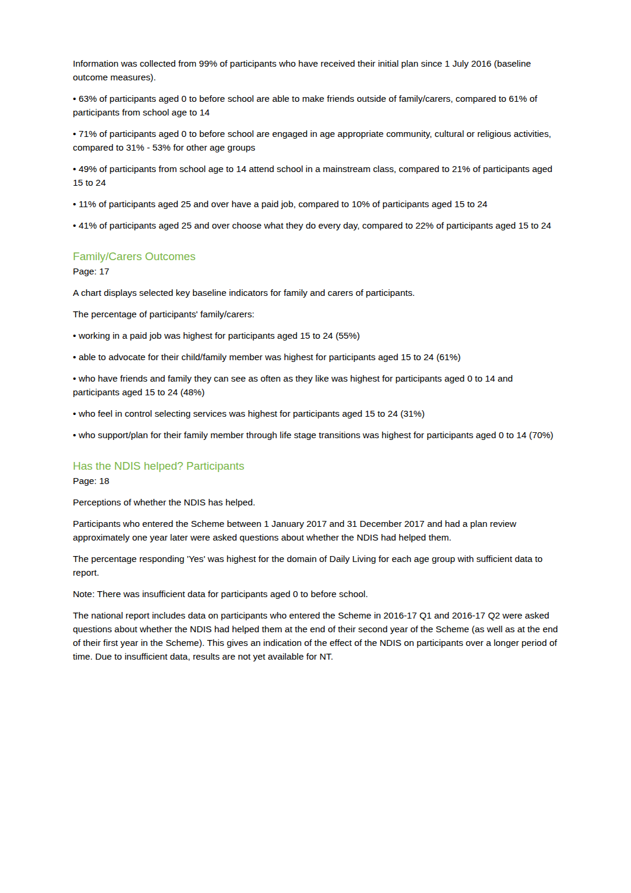Information was collected from 99% of participants who have received their initial plan since 1 July 2016 (baseline outcome measures).
• 63% of participants aged 0 to before school are able to make friends outside of family/carers, compared to 61% of participants from school age to 14
• 71% of participants aged 0 to before school are engaged in age appropriate community, cultural or religious activities, compared to 31% - 53% for other age groups
• 49% of participants from school age to 14 attend school in a mainstream class, compared to 21% of participants aged 15 to 24
• 11% of participants aged 25 and over have a paid job, compared to 10% of participants aged 15 to 24
• 41% of participants aged 25 and over choose what they do every day, compared to 22% of participants aged 15 to 24
Family/Carers Outcomes
Page: 17
A chart displays selected key baseline indicators for family and carers of participants.
The percentage of participants' family/carers:
• working in a paid job was highest for participants aged 15 to 24 (55%)
• able to advocate for their child/family member was highest for participants aged 15 to 24 (61%)
• who have friends and family they can see as often as they like was highest for participants aged 0 to 14 and participants aged 15 to 24 (48%)
• who feel in control selecting services was highest for participants aged 15 to 24 (31%)
• who support/plan for their family member through life stage transitions was highest for participants aged 0 to 14 (70%)
Has the NDIS helped? Participants
Page: 18
Perceptions of whether the NDIS has helped.
Participants who entered the Scheme between 1 January 2017 and 31 December 2017 and had a plan review approximately one year later were asked questions about whether the NDIS had helped them.
The percentage responding 'Yes' was highest for the domain of Daily Living for each age group with sufficient data to report.
Note: There was insufficient data for participants aged 0 to before school.
The national report includes data on participants who entered the Scheme in 2016-17 Q1 and 2016-17 Q2 were asked questions about whether the NDIS had helped them at the end of their second year of the Scheme (as well as at the end of their first year in the Scheme). This gives an indication of the effect of the NDIS on participants over a longer period of time. Due to insufficient data, results are not yet available for NT.